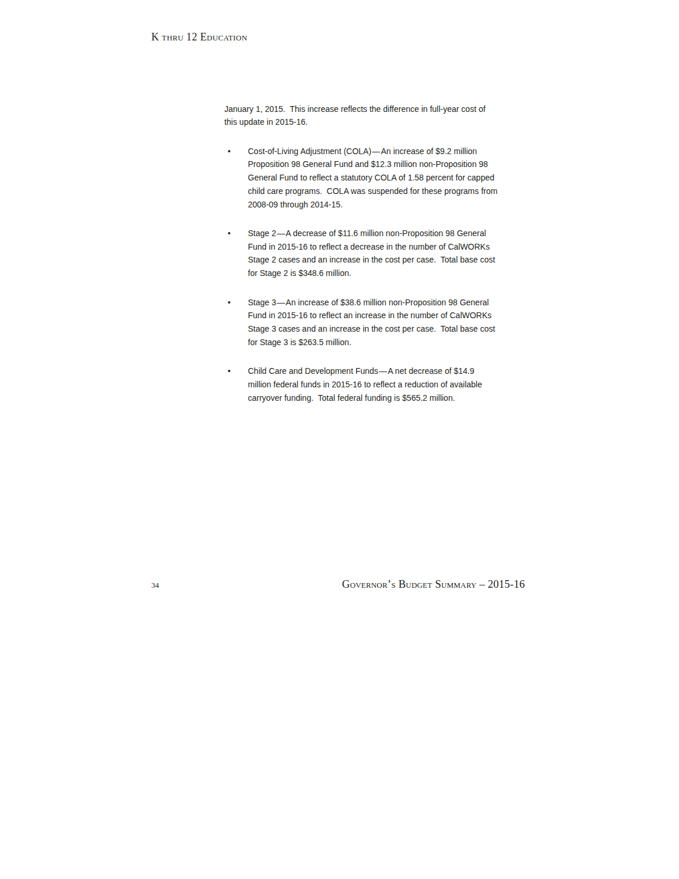K thru 12 Education
January 1, 2015. This increase reflects the difference in full-year cost of this update in 2015-16.
Cost-of-Living Adjustment (COLA) — An increase of $9.2 million Proposition 98 General Fund and $12.3 million non-Proposition 98 General Fund to reflect a statutory COLA of 1.58 percent for capped child care programs. COLA was suspended for these programs from 2008-09 through 2014-15.
Stage 2 — A decrease of $11.6 million non-Proposition 98 General Fund in 2015-16 to reflect a decrease in the number of CalWORKs Stage 2 cases and an increase in the cost per case. Total base cost for Stage 2 is $348.6 million.
Stage 3 — An increase of $38.6 million non-Proposition 98 General Fund in 2015-16 to reflect an increase in the number of CalWORKs Stage 3 cases and an increase in the cost per case. Total base cost for Stage 3 is $263.5 million.
Child Care and Development Funds — A net decrease of $14.9 million federal funds in 2015-16 to reflect a reduction of available carryover funding. Total federal funding is $565.2 million.
34
Governor’s Budget Summary – 2015-16